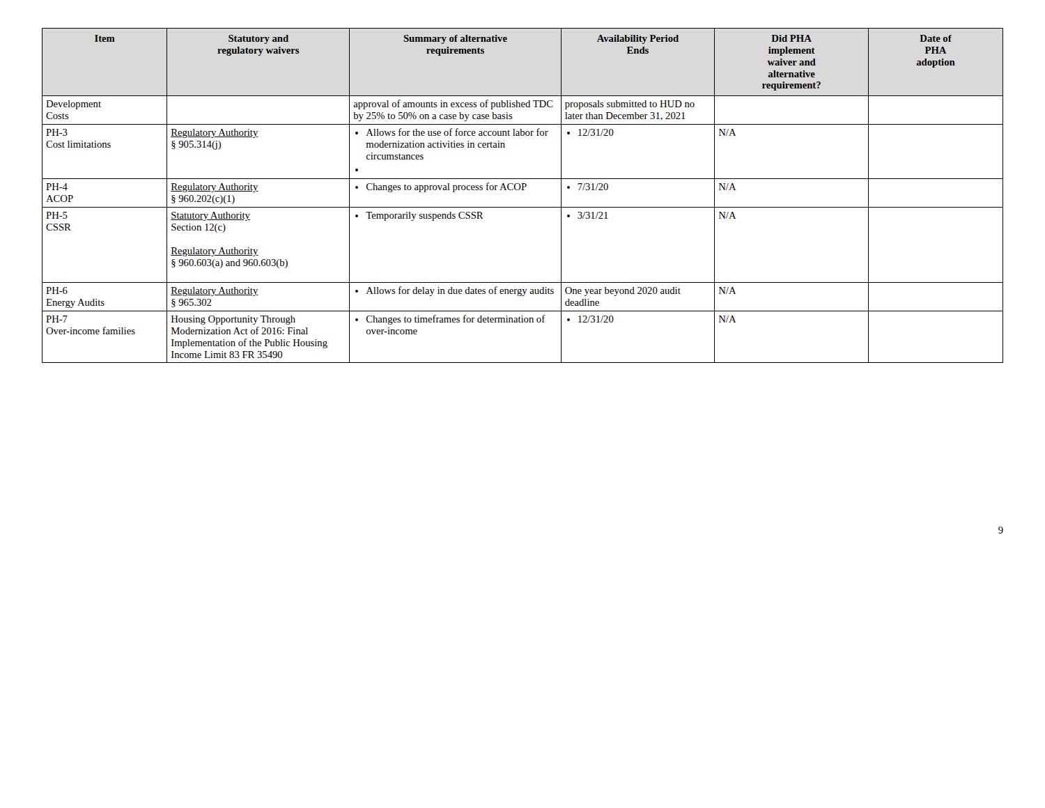| Item | Statutory and regulatory waivers | Summary of alternative requirements | Availability Period Ends | Did PHA implement waiver and alternative requirement? | Date of PHA adoption |
| --- | --- | --- | --- | --- | --- |
| Development Costs | | approval of amounts in excess of published TDC by 25% to 50% on a case by case basis | proposals submitted to HUD no later than December 31, 2021 | | |
| PH-3 Cost limitations | Regulatory Authority § 905.314(j) | Allows for the use of force account labor for modernization activities in certain circumstances | 12/31/20 | N/A | |
| PH-4 ACOP | Regulatory Authority § 960.202(c)(1) | Changes to approval process for ACOP | 7/31/20 | N/A | |
| PH-5 CSSR | Statutory Authority Section 12(c) Regulatory Authority § 960.603(a) and 960.603(b) | Temporarily suspends CSSR | 3/31/21 | N/A | |
| PH-6 Energy Audits | Regulatory Authority § 965.302 | Allows for delay in due dates of energy audits | One year beyond 2020 audit deadline | N/A | |
| PH-7 Over-income families | Housing Opportunity Through Modernization Act of 2016: Final Implementation of the Public Housing Income Limit 83 FR 35490 | Changes to timeframes for determination of over-income | 12/31/20 | N/A | |
9